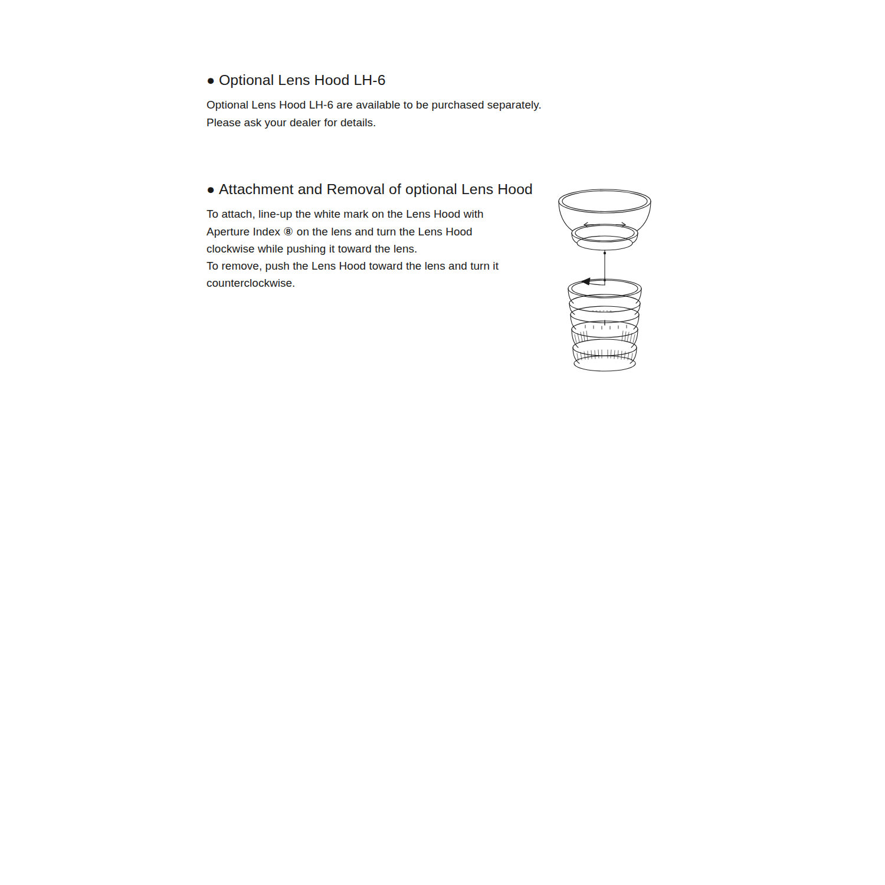●Optional Lens Hood LH-6
Optional Lens Hood LH-6 are available to be purchased separately.
Please ask your dealer for details.
●Attachment and Removal of optional Lens Hood
To attach, line-up the white mark on the Lens Hood with Aperture Index ⑧ on the lens and turn the Lens Hood clockwise while pushing it toward the lens.
To remove, push the Lens Hood toward the lens and turn it counterclockwise.